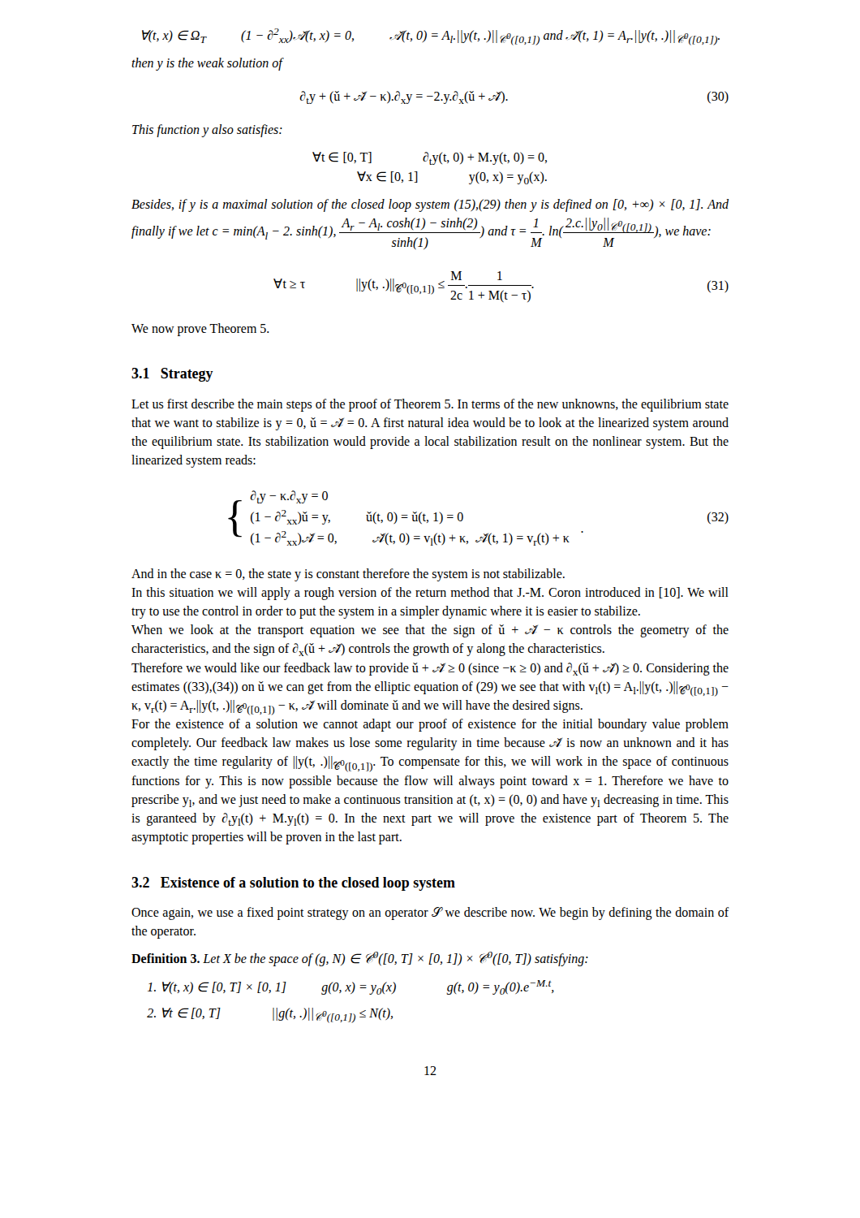∀(t, x) ∈ ΩT (1 − ∂2xx)𝒜̌(t, x) = 0, 𝒜̌(t, 0) = Al.||y(t, .)||𝒞0([0,1]) and 𝒜̌(t, 1) = Ar.||y(t, .)||𝒞0([0,1]).
then y is the weak solution of
∂ty + (ǔ + 𝒜̌ − κ).∂xy = −2.y.∂x(ǔ + 𝒜̌).
(30)
This function y also satisfies:
∀t ∈ [0, T] ∂ty(t, 0) + M.y(t, 0) = 0,
∀x ∈ [0, 1] y(0, x) = y0(x).
Besides, if y is a maximal solution of the closed loop system (15),(29) then y is defined on [0, +∞) × [0, 1]. And finally if we let c = min(Al − 2. sinh(1), Ar − Al. cosh(1) − sinh(2) sinh(1)) and τ = 1 M. ln(2.c.||y0||𝒞0([0,1]) M), we have:
∀t ≥ τ ||y(t, .)||𝒞0([0,1]) ≤ M 2c.11 + M(t − τ).
(31)
We now prove Theorem 5.
3.1 Strategy
Let us first describe the main steps of the proof of Theorem 5. In terms of the new unknowns, the equilibrium state that we want to stabilize is y = 0, ǔ = 𝒜̌ = 0. A first natural idea would be to look at the linearized system around the equilibrium state. Its stabilization would provide a local stabilization result on the nonlinear system. But the linearized system reads:
{
∂ty − κ.∂xy = 0
(1 − ∂2xx)ǔ = y, ǔ(t, 0) = ǔ(t, 1) = 0
(1 − ∂2xx)𝒜̌ = 0, 𝒜̌(t, 0) = vl(t) + κ, 𝒜̌(t, 1) = vr(t) + κ
.
(32)
And in the case κ = 0, the state y is constant therefore the system is not stabilizable.
In this situation we will apply a rough version of the return method that J.-M. Coron introduced in [10]. We will try to use the control in order to put the system in a simpler dynamic where it is easier to stabilize.
When we look at the transport equation we see that the sign of ǔ + 𝒜̌ − κ controls the geometry of the characteristics, and the sign of ∂x(ǔ + 𝒜̌) controls the growth of y along the characteristics.
Therefore we would like our feedback law to provide ǔ + 𝒜̌ ≥ 0 (since −κ ≥ 0) and ∂x(ǔ + 𝒜̌) ≥ 0. Considering the estimates ((33),(34)) on ǔ we can get from the elliptic equation of (29) we see that with vl(t) = Al.||y(t, .)||𝒞0([0,1]) − κ, vr(t) = Ar.||y(t, .)||𝒞0([0,1]) − κ, 𝒜̌ will dominate ǔ and we will have the desired signs.
For the existence of a solution we cannot adapt our proof of existence for the initial boundary value problem completely. Our feedback law makes us lose some regularity in time because 𝒜̌ is now an unknown and it has exactly the time regularity of ||y(t, .)||𝒞0([0,1]). To compensate for this, we will work in the space of continuous functions for y. This is now possible because the flow will always point toward x = 1. Therefore we have to prescribe yl, and we just need to make a continuous transition at (t, x) = (0, 0) and have yl decreasing in time. This is garanteed by ∂tyl(t) + M.yl(t) = 0. In the next part we will prove the existence part of Theorem 5. The asymptotic properties will be proven in the last part.
3.2 Existence of a solution to the closed loop system
Once again, we use a fixed point strategy on an operator 𝒮 we describe now. We begin by defining the domain of the operator.
Definition 3. Let X be the space of (g, N) ∈ 𝒞0([0, T] × [0, 1]) × 𝒞0([0, T]) satisfying:
∀(t, x) ∈ [0, T] × [0, 1] g(0, x) = y0(x) g(t, 0) = y0(0).e−M.t,
∀t ∈ [0, T] ||g(t, .)||𝒞0([0,1]) ≤ N(t),
12